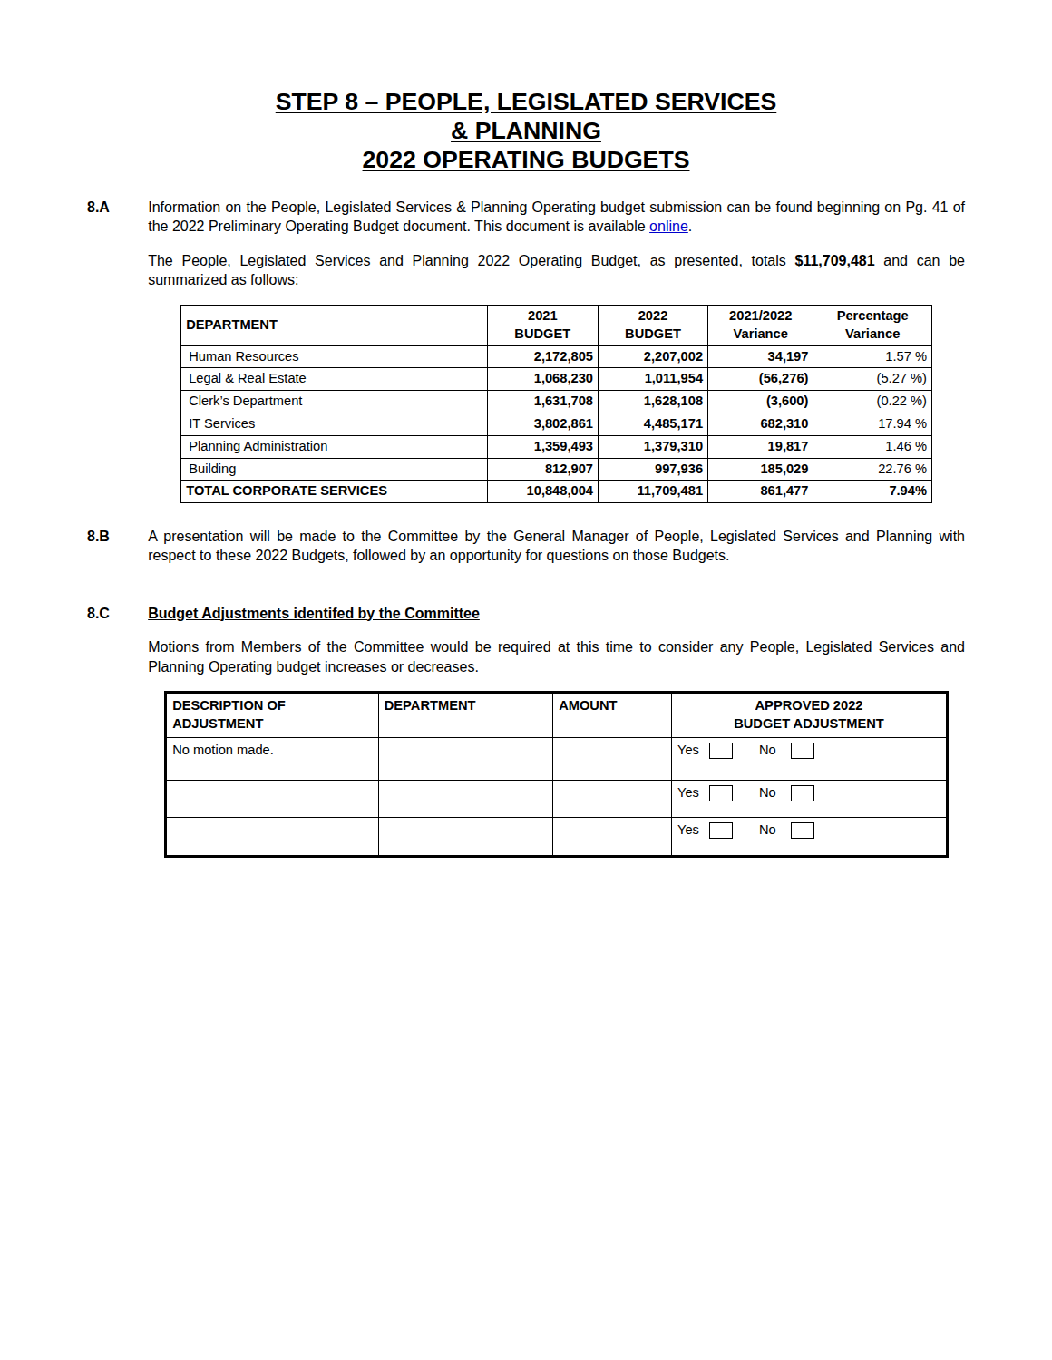STEP 8 – PEOPLE, LEGISLATED SERVICES
& PLANNING
2022 OPERATING BUDGETS
8.A
Information on the People, Legislated Services & Planning Operating budget submission can be found beginning on Pg. 41 of the 2022 Preliminary Operating Budget document. This document is available online.
The People, Legislated Services and Planning 2022 Operating Budget, as presented, totals $11,709,481 and can be summarized as follows:
| DEPARTMENT | 2021 BUDGET | 2022 BUDGET | 2021/2022 Variance | Percentage Variance |
| --- | --- | --- | --- | --- |
| Human Resources | 2,172,805 | 2,207,002 | 34,197 | 1.57 % |
| Legal & Real Estate | 1,068,230 | 1,011,954 | (56,276) | (5.27 %) |
| Clerk’s Department | 1,631,708 | 1,628,108 | (3,600) | (0.22 %) |
| IT Services | 3,802,861 | 4,485,171 | 682,310 | 17.94 % |
| Planning Administration | 1,359,493 | 1,379,310 | 19,817 | 1.46 % |
| Building | 812,907 | 997,936 | 185,029 | 22.76 % |
| TOTAL CORPORATE SERVICES | 10,848,004 | 11,709,481 | 861,477 | 7.94% |
8.B
A presentation will be made to the Committee by the General Manager of People, Legislated Services and Planning with respect to these 2022 Budgets, followed by an opportunity for questions on those Budgets.
8.C
Budget Adjustments identifed by the Committee
Motions from Members of the Committee would be required at this time to consider any People, Legislated Services and Planning Operating budget increases or decreases.
| DESCRIPTION OF ADJUSTMENT | DEPARTMENT | AMOUNT | APPROVED 2022 BUDGET ADJUSTMENT |
| --- | --- | --- | --- |
| No motion made. | | | Yes No |
| | | | Yes No |
| | | | Yes No |